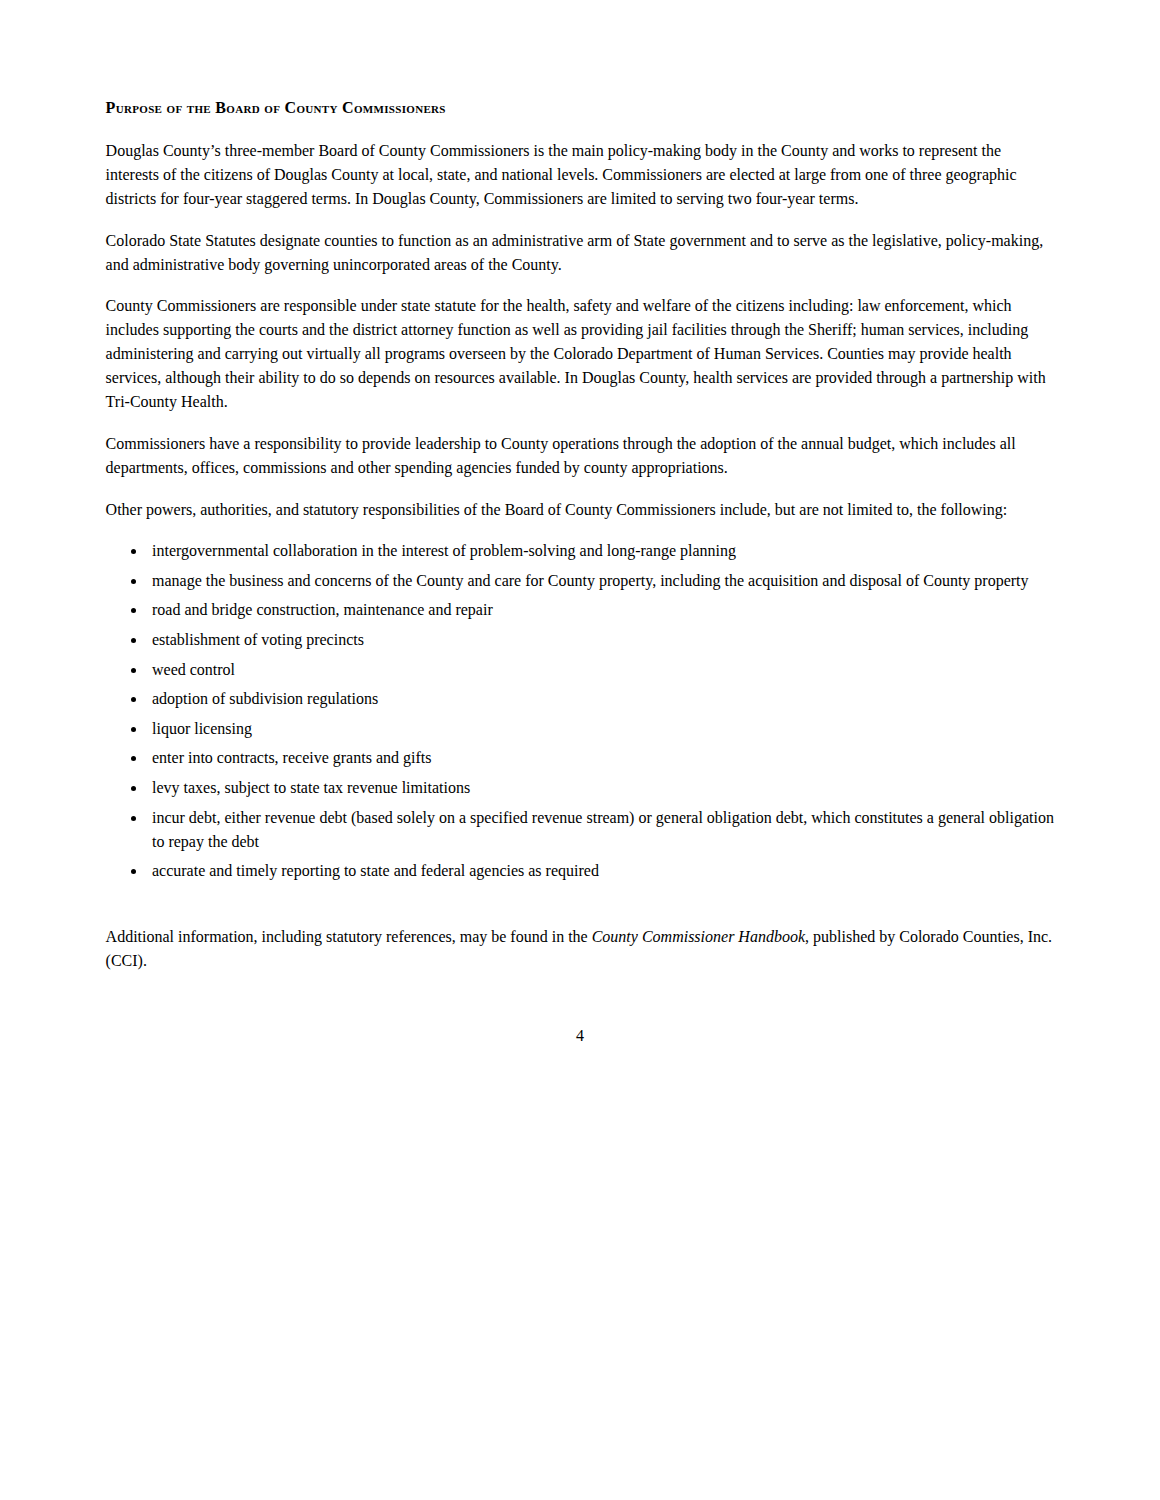Purpose of the Board of County Commissioners
Douglas County’s three-member Board of County Commissioners is the main policy-making body in the County and works to represent the interests of the citizens of Douglas County at local, state, and national levels. Commissioners are elected at large from one of three geographic districts for four-year staggered terms. In Douglas County, Commissioners are limited to serving two four-year terms.
Colorado State Statutes designate counties to function as an administrative arm of State government and to serve as the legislative, policy-making, and administrative body governing unincorporated areas of the County.
County Commissioners are responsible under state statute for the health, safety and welfare of the citizens including: law enforcement, which includes supporting the courts and the district attorney function as well as providing jail facilities through the Sheriff; human services, including administering and carrying out virtually all programs overseen by the Colorado Department of Human Services. Counties may provide health services, although their ability to do so depends on resources available. In Douglas County, health services are provided through a partnership with Tri-County Health.
Commissioners have a responsibility to provide leadership to County operations through the adoption of the annual budget, which includes all departments, offices, commissions and other spending agencies funded by county appropriations.
Other powers, authorities, and statutory responsibilities of the Board of County Commissioners include, but are not limited to, the following:
intergovernmental collaboration in the interest of problem-solving and long-range planning
manage the business and concerns of the County and care for County property, including the acquisition and disposal of County property
road and bridge construction, maintenance and repair
establishment of voting precincts
weed control
adoption of subdivision regulations
liquor licensing
enter into contracts, receive grants and gifts
levy taxes, subject to state tax revenue limitations
incur debt, either revenue debt (based solely on a specified revenue stream) or general obligation debt, which constitutes a general obligation to repay the debt
accurate and timely reporting to state and federal agencies as required
Additional information, including statutory references, may be found in the County Commissioner Handbook, published by Colorado Counties, Inc. (CCI).
4